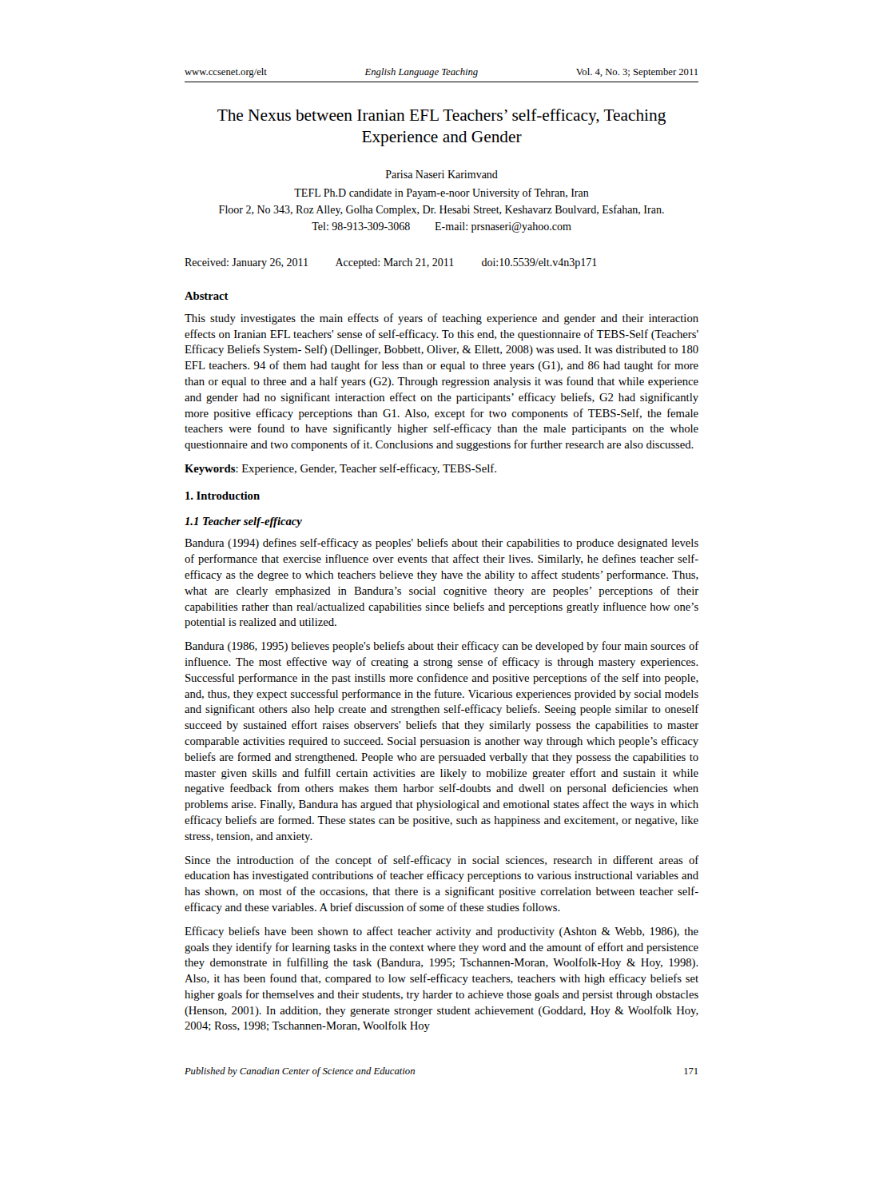www.ccsenet.org/elt
English Language Teaching
Vol. 4, No. 3; September 2011
The Nexus between Iranian EFL Teachers’ self-efficacy, Teaching
Experience and Gender
Parisa Naseri Karimvand
TEFL Ph.D candidate in Payam-e-noor University of Tehran, Iran
Floor 2, No 343, Roz Alley, Golha Complex, Dr. Hesabi Street, Keshavarz Boulvard, Esfahan, Iran.
Tel: 98-913-309-3068 E-mail: prsnaseri@yahoo.com
Received: January 26, 2011 Accepted: March 21, 2011 doi:10.5539/elt.v4n3p171
Abstract
This study investigates the main effects of years of teaching experience and gender and their interaction effects on Iranian EFL teachers' sense of self-efficacy. To this end, the questionnaire of TEBS-Self (Teachers' Efficacy Beliefs System- Self) (Dellinger, Bobbett, Oliver, & Ellett, 2008) was used. It was distributed to 180 EFL teachers. 94 of them had taught for less than or equal to three years (G1), and 86 had taught for more than or equal to three and a half years (G2). Through regression analysis it was found that while experience and gender had no significant interaction effect on the participants’ efficacy beliefs, G2 had significantly more positive efficacy perceptions than G1. Also, except for two components of TEBS-Self, the female teachers were found to have significantly higher self-efficacy than the male participants on the whole questionnaire and two components of it. Conclusions and suggestions for further research are also discussed.
Keywords: Experience, Gender, Teacher self-efficacy, TEBS-Self.
1. Introduction
1.1 Teacher self-efficacy
Bandura (1994) defines self-efficacy as peoples' beliefs about their capabilities to produce designated levels of performance that exercise influence over events that affect their lives. Similarly, he defines teacher self- efficacy as the degree to which teachers believe they have the ability to affect students’ performance. Thus, what are clearly emphasized in Bandura’s social cognitive theory are peoples’ perceptions of their capabilities rather than real/actualized capabilities since beliefs and perceptions greatly influence how one’s potential is realized and utilized.
Bandura (1986, 1995) believes people's beliefs about their efficacy can be developed by four main sources of influence. The most effective way of creating a strong sense of efficacy is through mastery experiences. Successful performance in the past instills more confidence and positive perceptions of the self into people, and, thus, they expect successful performance in the future. Vicarious experiences provided by social models and significant others also help create and strengthen self-efficacy beliefs. Seeing people similar to oneself succeed by sustained effort raises observers' beliefs that they similarly possess the capabilities to master comparable activities required to succeed. Social persuasion is another way through which people’s efficacy beliefs are formed and strengthened. People who are persuaded verbally that they possess the capabilities to master given skills and fulfill certain activities are likely to mobilize greater effort and sustain it while negative feedback from others makes them harbor self-doubts and dwell on personal deficiencies when problems arise. Finally, Bandura has argued that physiological and emotional states affect the ways in which efficacy beliefs are formed. These states can be positive, such as happiness and excitement, or negative, like stress, tension, and anxiety.
Since the introduction of the concept of self-efficacy in social sciences, research in different areas of education has investigated contributions of teacher efficacy perceptions to various instructional variables and has shown, on most of the occasions, that there is a significant positive correlation between teacher self-efficacy and these variables. A brief discussion of some of these studies follows.
Efficacy beliefs have been shown to affect teacher activity and productivity (Ashton & Webb, 1986), the goals they identify for learning tasks in the context where they word and the amount of effort and persistence they demonstrate in fulfilling the task (Bandura, 1995; Tschannen-Moran, Woolfolk-Hoy & Hoy, 1998). Also, it has been found that, compared to low self-efficacy teachers, teachers with high efficacy beliefs set higher goals for themselves and their students, try harder to achieve those goals and persist through obstacles (Henson, 2001). In addition, they generate stronger student achievement (Goddard, Hoy & Woolfolk Hoy, 2004; Ross, 1998; Tschannen-Moran, Woolfolk Hoy
Published by Canadian Center of Science and Education
171